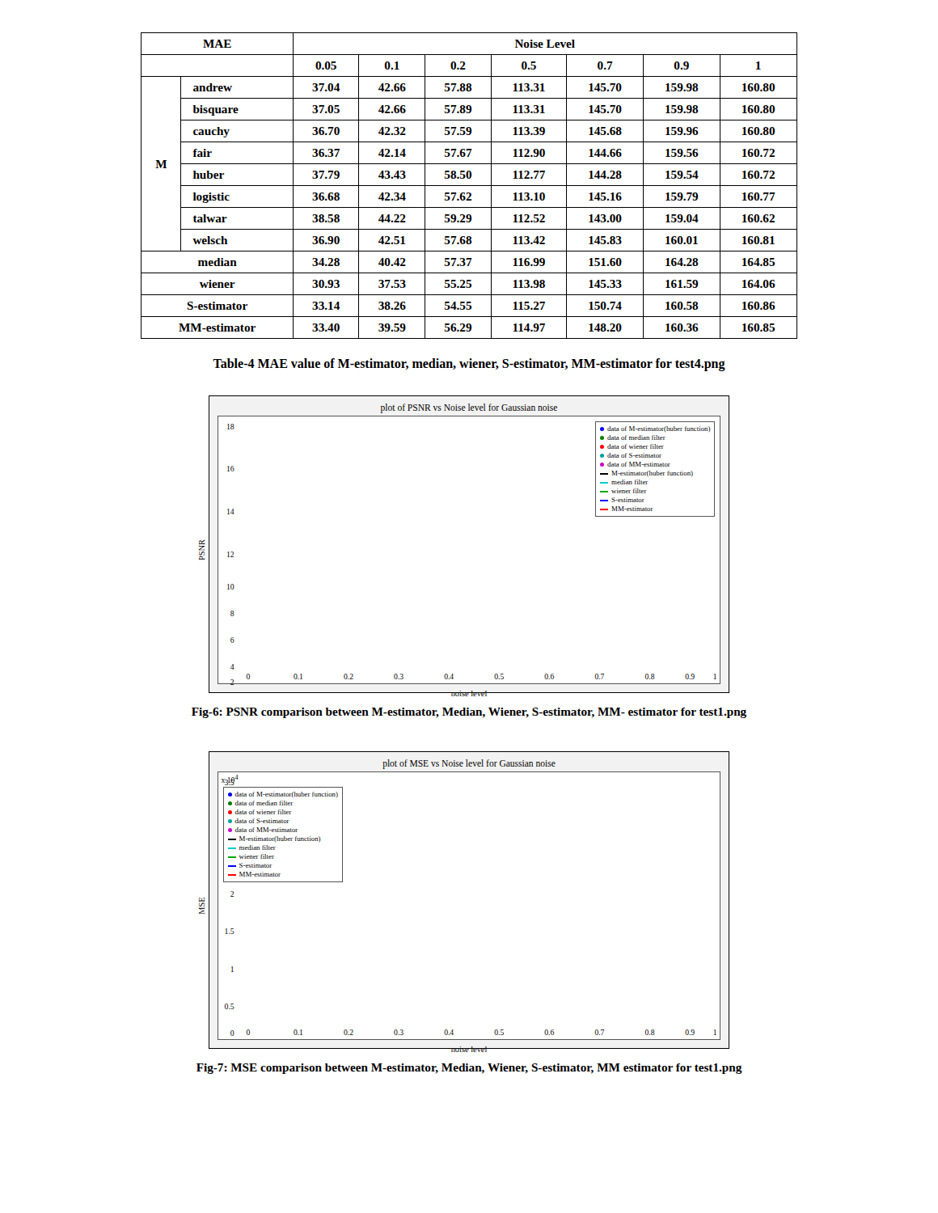| MAE | Noise Level |
| | 0.05 | 0.1 | 0.2 | 0.5 | 0.7 | 0.9 | 1 |
| M | andrew | 37.04 | 42.66 | 57.88 | 113.31 | 145.70 | 159.98 | 160.80 |
| bisquare | 37.05 | 42.66 | 57.89 | 113.31 | 145.70 | 159.98 | 160.80 |
| cauchy | 36.70 | 42.32 | 57.59 | 113.39 | 145.68 | 159.96 | 160.80 |
| fair | 36.37 | 42.14 | 57.67 | 112.90 | 144.66 | 159.56 | 160.72 |
| huber | 37.79 | 43.43 | 58.50 | 112.77 | 144.28 | 159.54 | 160.72 |
| logistic | 36.68 | 42.34 | 57.62 | 113.10 | 145.16 | 159.79 | 160.77 |
| talwar | 38.58 | 44.22 | 59.29 | 112.52 | 143.00 | 159.04 | 160.62 |
| welsch | 36.90 | 42.51 | 57.68 | 113.42 | 145.83 | 160.01 | 160.81 |
| median | 34.28 | 40.42 | 57.37 | 116.99 | 151.60 | 164.28 | 164.85 |
| wiener | 30.93 | 37.53 | 55.25 | 113.98 | 145.33 | 161.59 | 164.06 |
| S-estimator | 33.14 | 38.26 | 54.55 | 115.27 | 150.74 | 160.58 | 160.86 |
| MM-estimator | 33.40 | 39.59 | 56.29 | 114.97 | 148.20 | 160.36 | 160.85 |
Table-4 MAE value of M-estimator, median, wiener, S-estimator, MM-estimator for test4.png
plot of PSNR vs Noise level for Gaussian noise
18
16
14
12
10
8
6
4
2
PSNR
0
0.1
0.2
0.3
0.4
0.5
0.6
0.7
0.8
0.9
1
noise level
data of M-estimator(huber function)
data of median filter
data of wiener filter
data of S-estimator
data of MM-estimator
M-estimator(huber function)
median filter
wiener filter
S-estimator
MM-estimator
Fig-6: PSNR comparison between M-estimator, Median, Wiener, S-estimator, MM- estimator for test1.png
plot of MSE vs Noise level for Gaussian noise
x 104
3.5
3
2.5
2
1.5
1
0.5
0
MSE
0
0.1
0.2
0.3
0.4
0.5
0.6
0.7
0.8
0.9
1
noise level
data of M-estimator(huber function)
data of median filter
data of wiener filter
data of S-estimator
data of MM-estimator
M-estimator(huber function)
median filter
wiener filter
S-estimator
MM-estimator
Fig-7: MSE comparison between M-estimator, Median, Wiener, S-estimator, MM estimator for test1.png